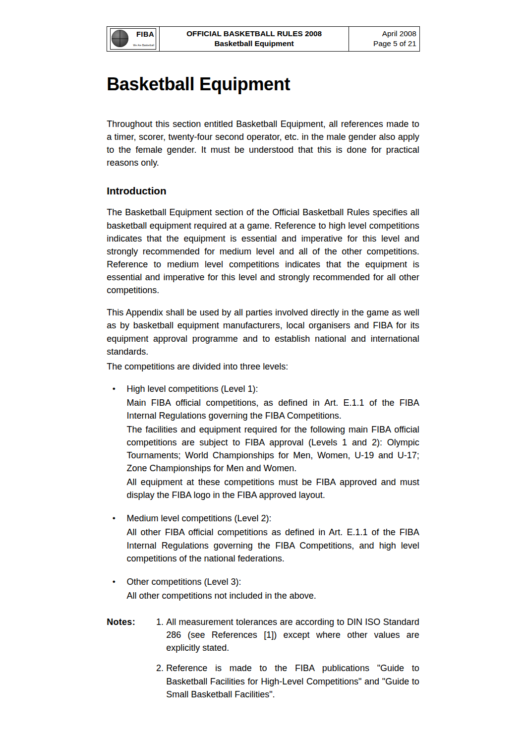FIBA
We Are Basketball
OFFICIAL BASKETBALL RULES 2008
Basketball Equipment
April 2008
Page 5 of 21
Basketball Equipment
Throughout this section entitled Basketball Equipment, all references made to a timer, scorer, twenty-four second operator, etc. in the male gender also apply to the female gender. It must be understood that this is done for practical reasons only.
Introduction
The Basketball Equipment section of the Official Basketball Rules specifies all basketball equipment required at a game. Reference to high level competitions indicates that the equipment is essential and imperative for this level and strongly recommended for medium level and all of the other competitions. Reference to medium level competitions indicates that the equipment is essential and imperative for this level and strongly recommended for all other competitions.
This Appendix shall be used by all parties involved directly in the game as well as by basketball equipment manufacturers, local organisers and FIBA for its equipment approval programme and to establish national and international standards.
The competitions are divided into three levels:
High level competitions (Level 1):
Main FIBA official competitions, as defined in Art. E.1.1 of the FIBA Internal Regulations governing the FIBA Competitions.
The facilities and equipment required for the following main FIBA official competitions are subject to FIBA approval (Levels 1 and 2): Olympic Tournaments; World Championships for Men, Women, U-19 and U-17; Zone Championships for Men and Women.
All equipment at these competitions must be FIBA approved and must display the FIBA logo in the FIBA approved layout.
Medium level competitions (Level 2):
All other FIBA official competitions as defined in Art. E.1.1 of the FIBA Internal Regulations governing the FIBA Competitions, and high level competitions of the national federations.
Other competitions (Level 3):
All other competitions not included in the above.
Notes:
All measurement tolerances are according to DIN ISO Standard 286 (see References [1]) except where other values are explicitly stated.
Reference is made to the FIBA publications "Guide to Basketball Facilities for High-Level Competitions" and "Guide to Small Basketball Facilities".